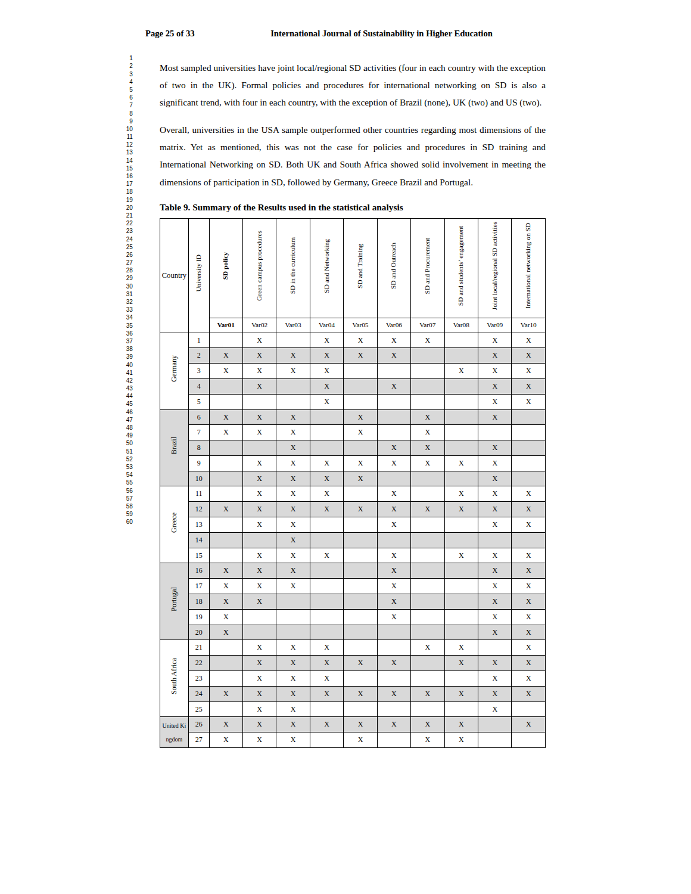Page 25 of 33 International Journal of Sustainability in Higher Education
1
2
3
4
5
6
7
8
9
10
11
12
13
14
15
16
17
18
19
20
21
22
23
24
25
26
27
28
29
30
31
32
33
34
35
36
37
38
39
40
41
42
43
44
45
46
47
48
49
50
51
52
53
54
55
56
57
58
59
60
Most sampled universities have joint local/regional SD activities (four in each country with the exception of two in the UK). Formal policies and procedures for international networking on SD is also a significant trend, with four in each country, with the exception of Brazil (none), UK (two) and US (two).
Overall, universities in the USA sample outperformed other countries regarding most dimensions of the matrix. Yet as mentioned, this was not the case for policies and procedures in SD training and International Networking on SD. Both UK and South Africa showed solid involvement in meeting the dimensions of participation in SD, followed by Germany, Greece Brazil and Portugal.
Table 9. Summary of the Results used in the statistical analysis
| Country | University ID | SD policy | Green campus procedures | SD in the curriculum | SD and Networking | SD and Training | SD and Outreach | SD and Procurement | SD and students’ engagement | Joint local/regional SD activities | International networking on SD |
| --- | --- | --- | --- | --- | --- | --- | --- | --- | --- | --- | --- |
| Var01 | Var02 | Var03 | Var04 | Var05 | Var06 | Var07 | Var08 | Var09 | Var10 |
| Germany | 1 | | X | | X | X | X | X | | X | X |
| 2 | X | X | X | X | X | X | | | X | X |
| 3 | X | X | X | X | | | | X | X | X |
| 4 | | X | | X | | X | | | X | X |
| 5 | | | | X | | | | | X | X |
| Brazil | 6 | X | X | X | | X | | X | | X | |
| 7 | X | X | X | | X | | X | | | |
| 8 | | | X | | | X | X | | X | |
| 9 | | X | X | X | X | X | X | X | X | |
| 10 | | X | X | X | X | | | | X | |
| Greece | 11 | | X | X | X | | X | | X | X | X |
| 12 | X | X | X | X | X | X | X | X | X | X |
| 13 | | X | X | | | X | | | X | X |
| 14 | | | X | | | | | | | |
| 15 | | X | X | X | | X | | X | X | X |
| Portugal | 16 | X | X | X | | | X | | | X | X |
| 17 | X | X | X | | | X | | | X | X |
| 18 | X | X | | | | X | | | X | X |
| 19 | X | | | | | X | | | X | X |
| 20 | X | | | | | | | | X | X |
| South Africa | 21 | | X | X | X | | | X | X | | X |
| 22 | | X | X | X | X | X | | X | X | X |
| 23 | | X | X | X | | | | | X | X |
| 24 | X | X | X | X | X | X | X | X | X | X |
| 25 | | X | X | | | | | | X | |
| United Kingdom | 26 | X | X | X | X | X | X | X | X | | X |
| 27 | X | X | X | | X | | X | X | | |